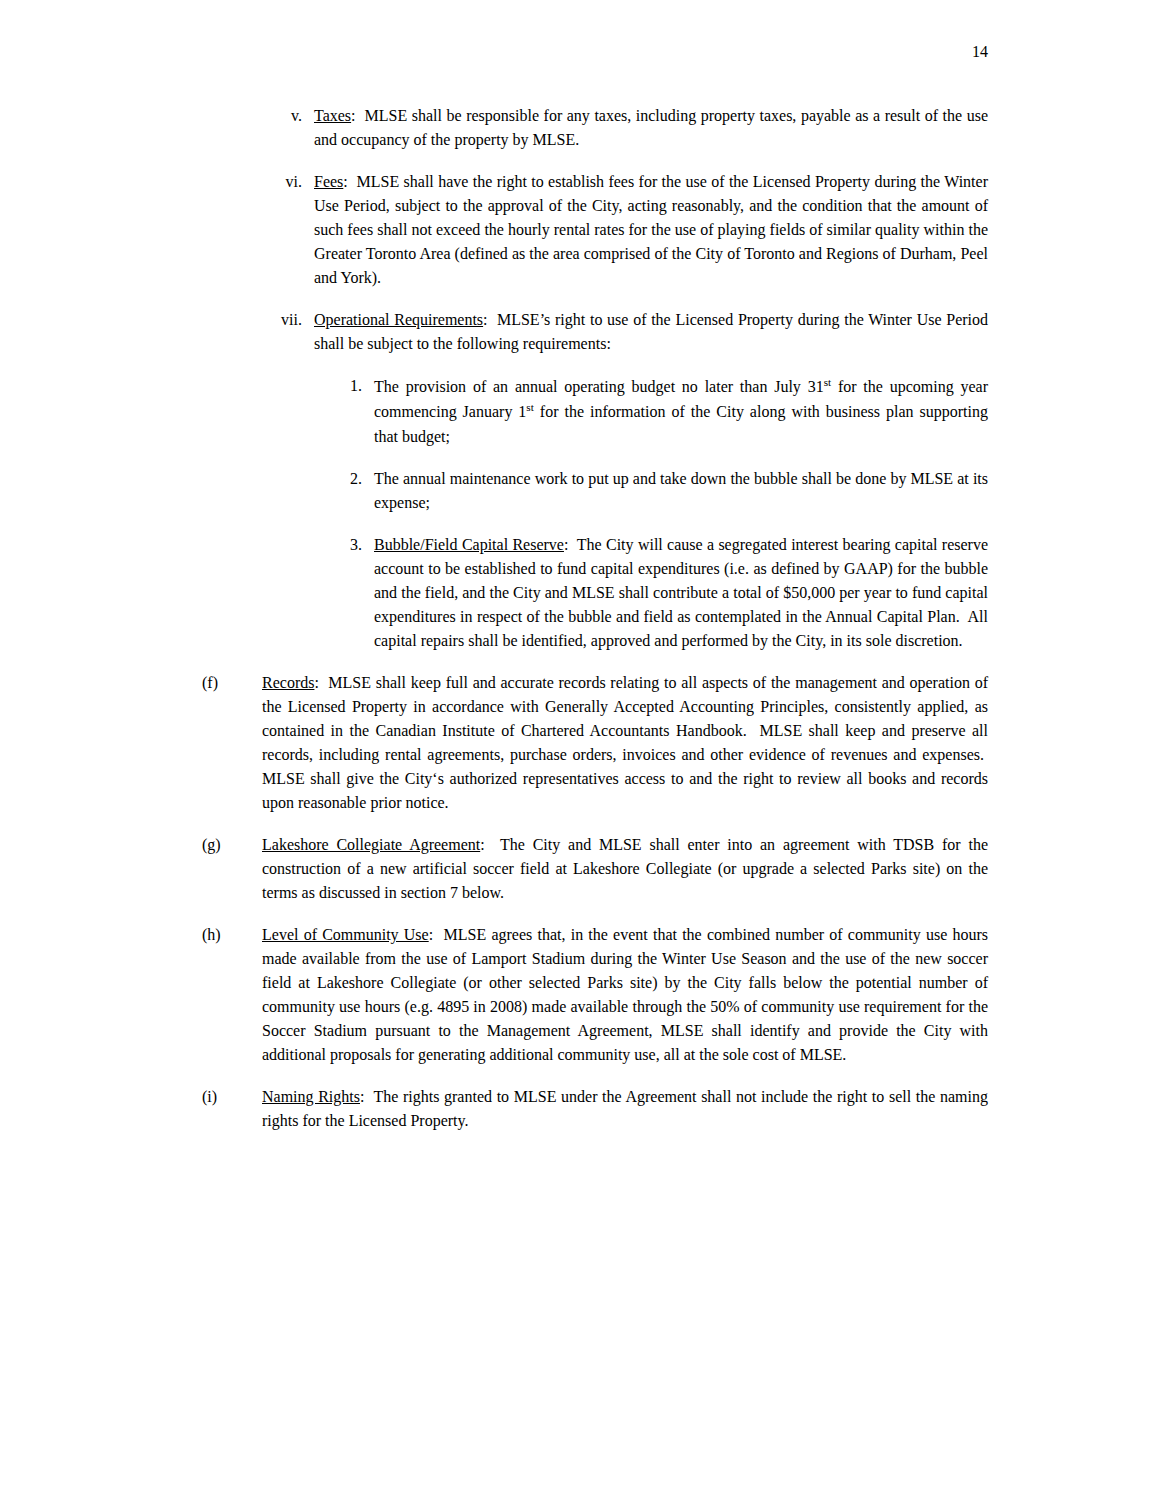14
v.
Taxes: MLSE shall be responsible for any taxes, including property taxes, payable as a result of the use and occupancy of the property by MLSE.
vi.
Fees: MLSE shall have the right to establish fees for the use of the Licensed Property during the Winter Use Period, subject to the approval of the City, acting reasonably, and the condition that the amount of such fees shall not exceed the hourly rental rates for the use of playing fields of similar quality within the Greater Toronto Area (defined as the area comprised of the City of Toronto and Regions of Durham, Peel and York).
vii.
Operational Requirements: MLSE’s right to use of the Licensed Property during the Winter Use Period shall be subject to the following requirements:
1.
The provision of an annual operating budget no later than July 31st for the upcoming year commencing January 1st for the information of the City along with business plan supporting that budget;
2.
The annual maintenance work to put up and take down the bubble shall be done by MLSE at its expense;
3.
Bubble/Field Capital Reserve: The City will cause a segregated interest bearing capital reserve account to be established to fund capital expenditures (i.e. as defined by GAAP) for the bubble and the field, and the City and MLSE shall contribute a total of $50,000 per year to fund capital expenditures in respect of the bubble and field as contemplated in the Annual Capital Plan. All capital repairs shall be identified, approved and performed by the City, in its sole discretion.
(f)
Records: MLSE shall keep full and accurate records relating to all aspects of the management and operation of the Licensed Property in accordance with Generally Accepted Accounting Principles, consistently applied, as contained in the Canadian Institute of Chartered Accountants Handbook. MLSE shall keep and preserve all records, including rental agreements, purchase orders, invoices and other evidence of revenues and expenses. MLSE shall give the City‘s authorized representatives access to and the right to review all books and records upon reasonable prior notice.
(g)
Lakeshore Collegiate Agreement: The City and MLSE shall enter into an agreement with TDSB for the construction of a new artificial soccer field at Lakeshore Collegiate (or upgrade a selected Parks site) on the terms as discussed in section 7 below.
(h)
Level of Community Use: MLSE agrees that, in the event that the combined number of community use hours made available from the use of Lamport Stadium during the Winter Use Season and the use of the new soccer field at Lakeshore Collegiate (or other selected Parks site) by the City falls below the potential number of community use hours (e.g. 4895 in 2008) made available through the 50% of community use requirement for the Soccer Stadium pursuant to the Management Agreement, MLSE shall identify and provide the City with additional proposals for generating additional community use, all at the sole cost of MLSE.
(i)
Naming Rights: The rights granted to MLSE under the Agreement shall not include the right to sell the naming rights for the Licensed Property.